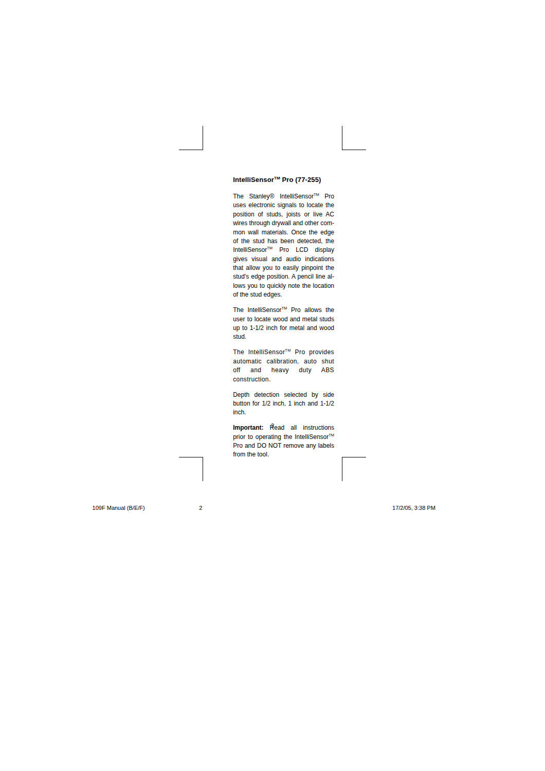IntelliSensorTM Pro (77-255)
The Stanley® IntelliSensorTM Pro uses electronic signals to locate the position of studs, joists or live AC wires through drywall and other common wall materials. Once the edge of the stud has been detected, the IntelliSensorTM Pro LCD display gives visual and audio indications that allow you to easily pinpoint the stud's edge position. A pencil line allows you to quickly note the location of the stud edges.
The IntelliSensorTM Pro allows the user to locate wood and metal studs up to 1-1/2 inch for metal and wood stud.
The IntelliSensorTM Pro provides automatic calibration, auto shut off and heavy duty ABS construction.
Depth detection selected by side button for 1/2 inch, 1 inch and 1-1/2 inch.
Important: Read all instructions prior to operating the IntelliSensorTM Pro and DO NOT remove any labels from the tool.
2
109F Manual (B/E/F) 2 17/2/05, 3:38 PM